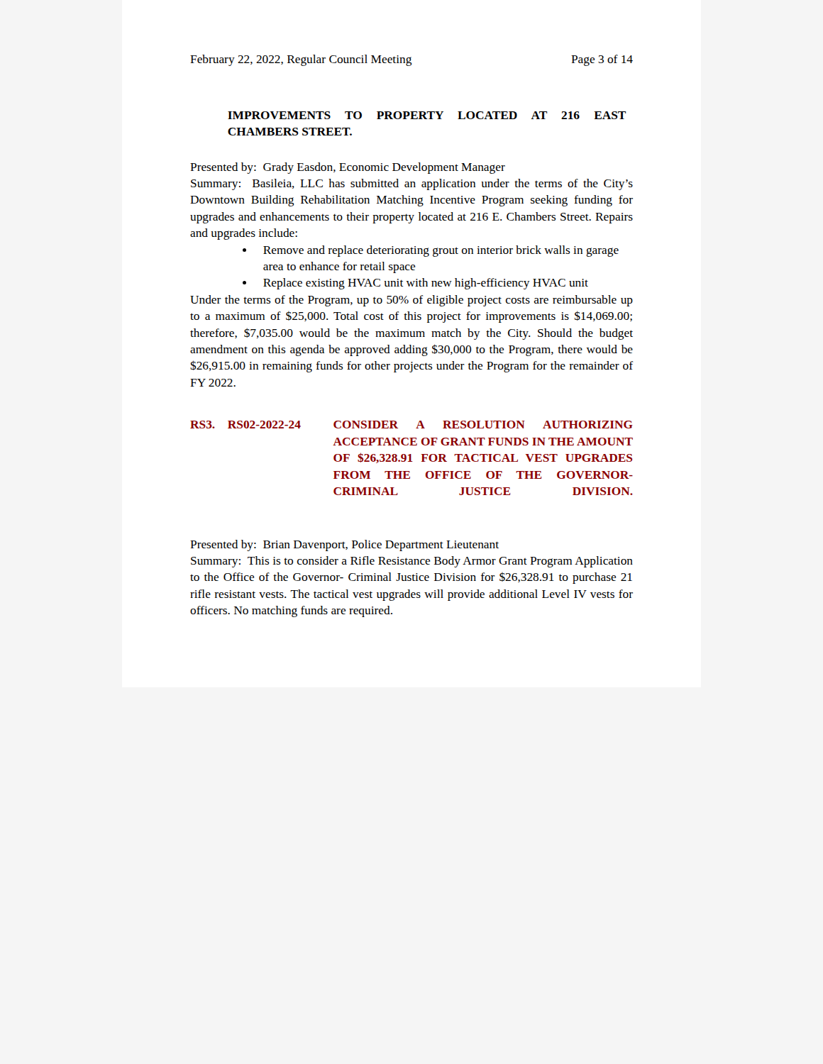February 22, 2022, Regular Council Meeting
Page 3 of 14
Improvements to property located at 216 East Chambers Street.
Presented by: Grady Easdon, Economic Development Manager
Summary: Basileia, LLC has submitted an application under the terms of the City’s Downtown Building Rehabilitation Matching Incentive Program seeking funding for upgrades and enhancements to their property located at 216 E. Chambers Street. Repairs and upgrades include:
Remove and replace deteriorating grout on interior brick walls in garage area to enhance for retail space
Replace existing HVAC unit with new high-efficiency HVAC unit
Under the terms of the Program, up to 50% of eligible project costs are reimbursable up to a maximum of $25,000. Total cost of this project for improvements is $14,069.00; therefore, $7,035.00 would be the maximum match by the City. Should the budget amendment on this agenda be approved adding $30,000 to the Program, there would be $26,915.00 in remaining funds for other projects under the Program for the remainder of FY 2022.
RS3.
RS02-2022-24
Consider a resolution authorizing acceptance of grant funds in the amount of $26,328.91 for tactical vest upgrades from the Office of the Governor-Criminal Justice Division.
Presented by: Brian Davenport, Police Department Lieutenant
Summary: This is to consider a Rifle Resistance Body Armor Grant Program Application to the Office of the Governor- Criminal Justice Division for $26,328.91 to purchase 21 rifle resistant vests. The tactical vest upgrades will provide additional Level IV vests for officers. No matching funds are required.